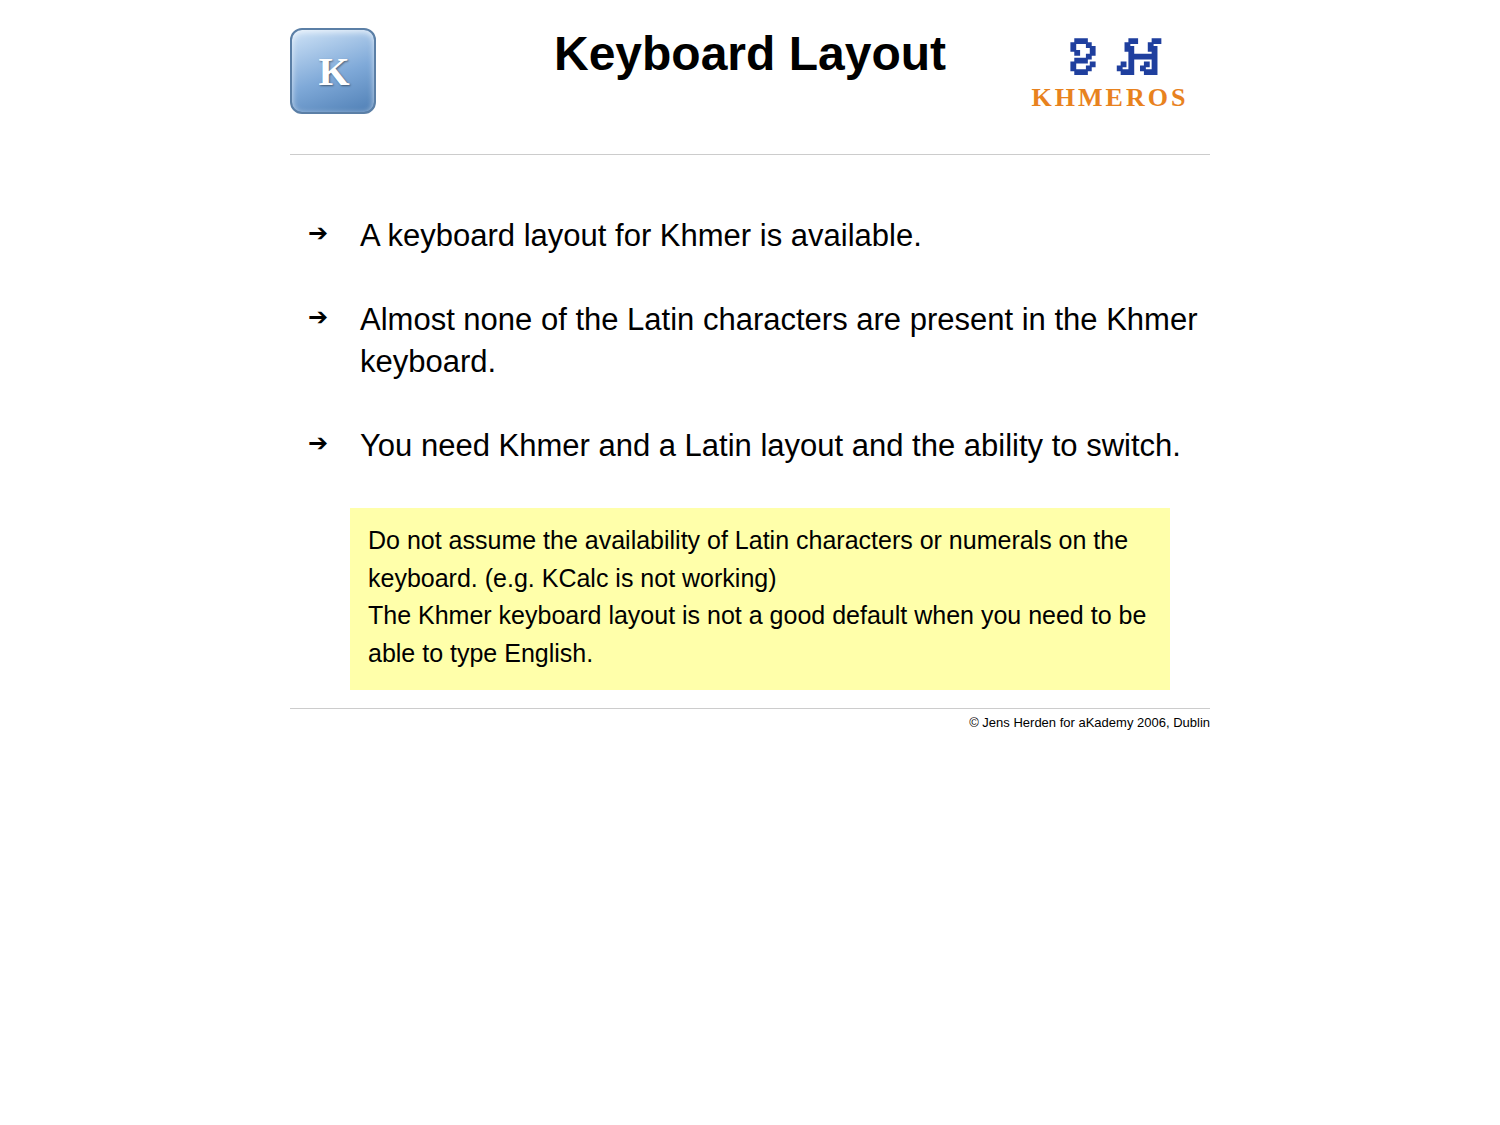K
Keyboard Layout
ខអ
KHMEROS
A keyboard layout for Khmer is available.
Almost none of the Latin characters are present in the Khmer keyboard.
You need Khmer and a Latin layout and the ability to switch.
Do not assume the availability of Latin characters or numerals on the keyboard. (e.g. KCalc is not working)
The Khmer keyboard layout is not a good default when you need to be able to type English.
© Jens Herden for aKademy 2006, Dublin